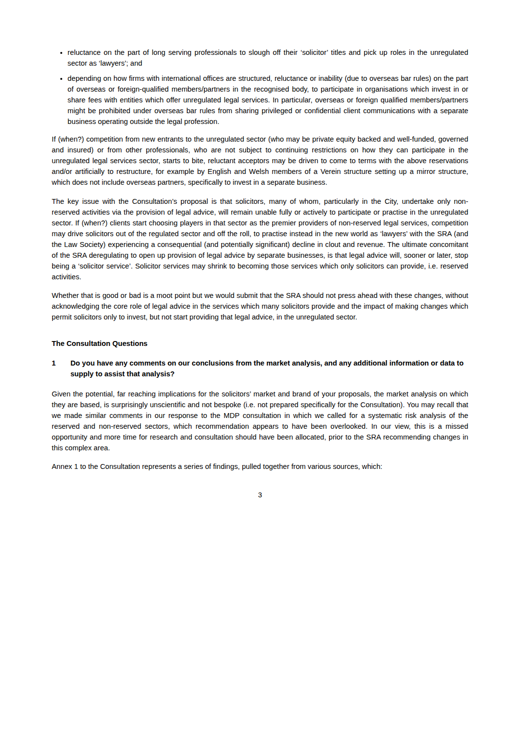reluctance on the part of long serving professionals to slough off their ‘solicitor’ titles and pick up roles in the unregulated sector as ‘lawyers’; and
depending on how firms with international offices are structured, reluctance or inability (due to overseas bar rules) on the part of overseas or foreign-qualified members/partners in the recognised body, to participate in organisations which invest in or share fees with entities which offer unregulated legal services. In particular, overseas or foreign qualified members/partners might be prohibited under overseas bar rules from sharing privileged or confidential client communications with a separate business operating outside the legal profession.
If (when?) competition from new entrants to the unregulated sector (who may be private equity backed and well-funded, governed and insured) or from other professionals, who are not subject to continuing restrictions on how they can participate in the unregulated legal services sector, starts to bite, reluctant acceptors may be driven to come to terms with the above reservations and/or artificially to restructure, for example by English and Welsh members of a Verein structure setting up a mirror structure, which does not include overseas partners, specifically to invest in a separate business.
The key issue with the Consultation’s proposal is that solicitors, many of whom, particularly in the City, undertake only non-reserved activities via the provision of legal advice, will remain unable fully or actively to participate or practise in the unregulated sector. If (when?) clients start choosing players in that sector as the premier providers of non-reserved legal services, competition may drive solicitors out of the regulated sector and off the roll, to practise instead in the new world as ‘lawyers’ with the SRA (and the Law Society) experiencing a consequential (and potentially significant) decline in clout and revenue. The ultimate concomitant of the SRA deregulating to open up provision of legal advice by separate businesses, is that legal advice will, sooner or later, stop being a ‘solicitor service’. Solicitor services may shrink to becoming those services which only solicitors can provide, i.e. reserved activities.
Whether that is good or bad is a moot point but we would submit that the SRA should not press ahead with these changes, without acknowledging the core role of legal advice in the services which many solicitors provide and the impact of making changes which permit solicitors only to invest, but not start providing that legal advice, in the unregulated sector.
The Consultation Questions
1
Do you have any comments on our conclusions from the market analysis, and any additional information or data to supply to assist that analysis?
Given the potential, far reaching implications for the solicitors’ market and brand of your proposals, the market analysis on which they are based, is surprisingly unscientific and not bespoke (i.e. not prepared specifically for the Consultation). You may recall that we made similar comments in our response to the MDP consultation in which we called for a systematic risk analysis of the reserved and non-reserved sectors, which recommendation appears to have been overlooked. In our view, this is a missed opportunity and more time for research and consultation should have been allocated, prior to the SRA recommending changes in this complex area.
Annex 1 to the Consultation represents a series of findings, pulled together from various sources, which:
3